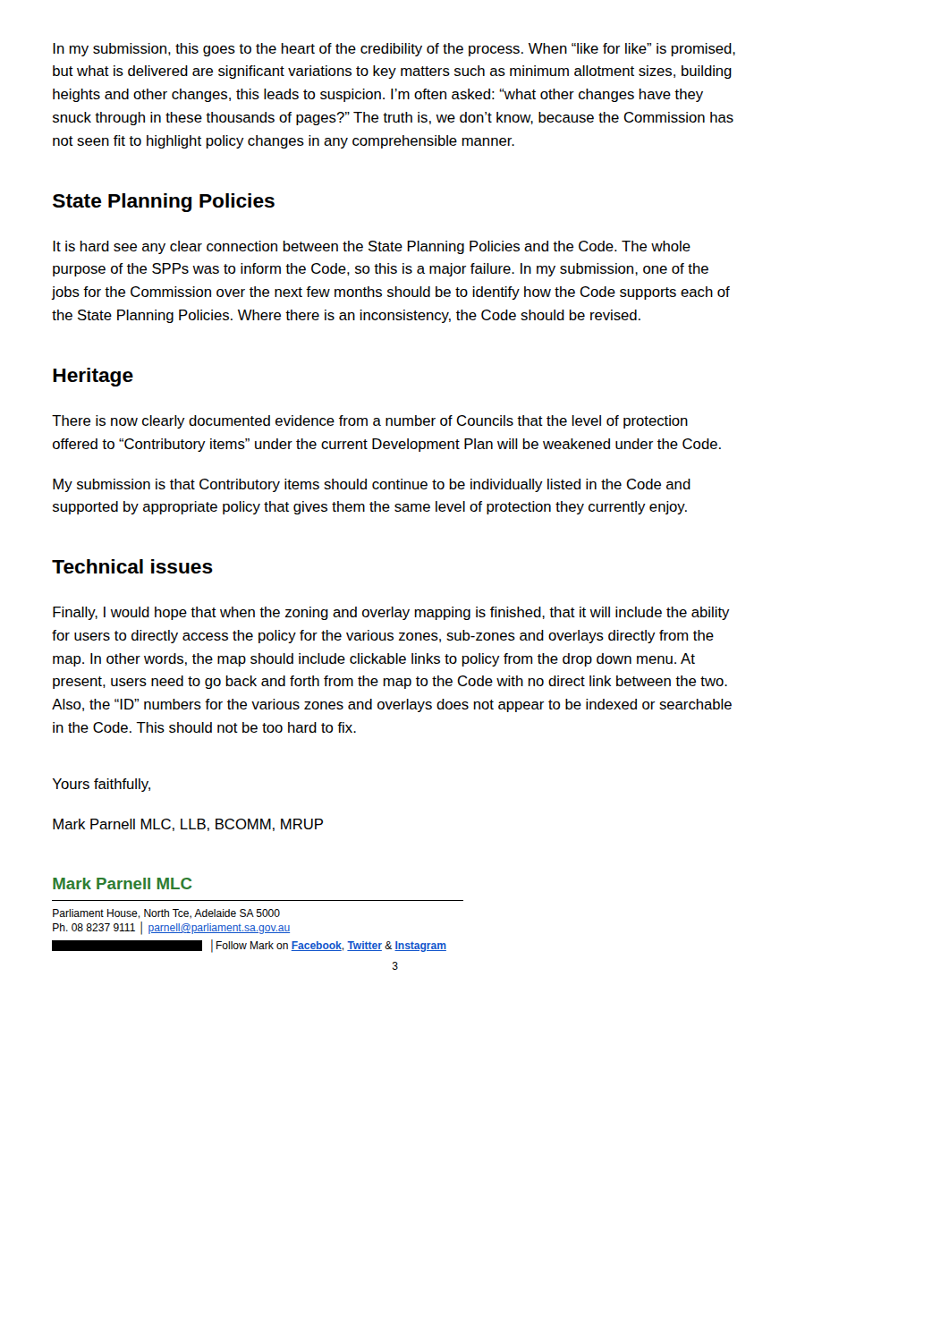In my submission, this goes to the heart of the credibility of the process. When “like for like” is promised, but what is delivered are significant variations to key matters such as minimum allotment sizes, building heights and other changes, this leads to suspicion. I’m often asked: “what other changes have they snuck through in these thousands of pages?” The truth is, we don’t know, because the Commission has not seen fit to highlight policy changes in any comprehensible manner.
State Planning Policies
It is hard see any clear connection between the State Planning Policies and the Code. The whole purpose of the SPPs was to inform the Code, so this is a major failure. In my submission, one of the jobs for the Commission over the next few months should be to identify how the Code supports each of the State Planning Policies. Where there is an inconsistency, the Code should be revised.
Heritage
There is now clearly documented evidence from a number of Councils that the level of protection offered to “Contributory items” under the current Development Plan will be weakened under the Code.
My submission is that Contributory items should continue to be individually listed in the Code and supported by appropriate policy that gives them the same level of protection they currently enjoy.
Technical issues
Finally, I would hope that when the zoning and overlay mapping is finished, that it will include the ability for users to directly access the policy for the various zones, sub-zones and overlays directly from the map. In other words, the map should include clickable links to policy from the drop down menu. At present, users need to go back and forth from the map to the Code with no direct link between the two. Also, the “ID” numbers for the various zones and overlays does not appear to be indexed or searchable in the Code. This should not be too hard to fix.
Yours faithfully,
Mark Parnell MLC, LLB, BCOMM, MRUP
Mark Parnell MLC
Parliament House, North Tce, Adelaide SA 5000
Ph. 08 8237 9111 │ parnell@parliament.sa.gov.au
│Follow Mark on Facebook, Twitter & Instagram
3